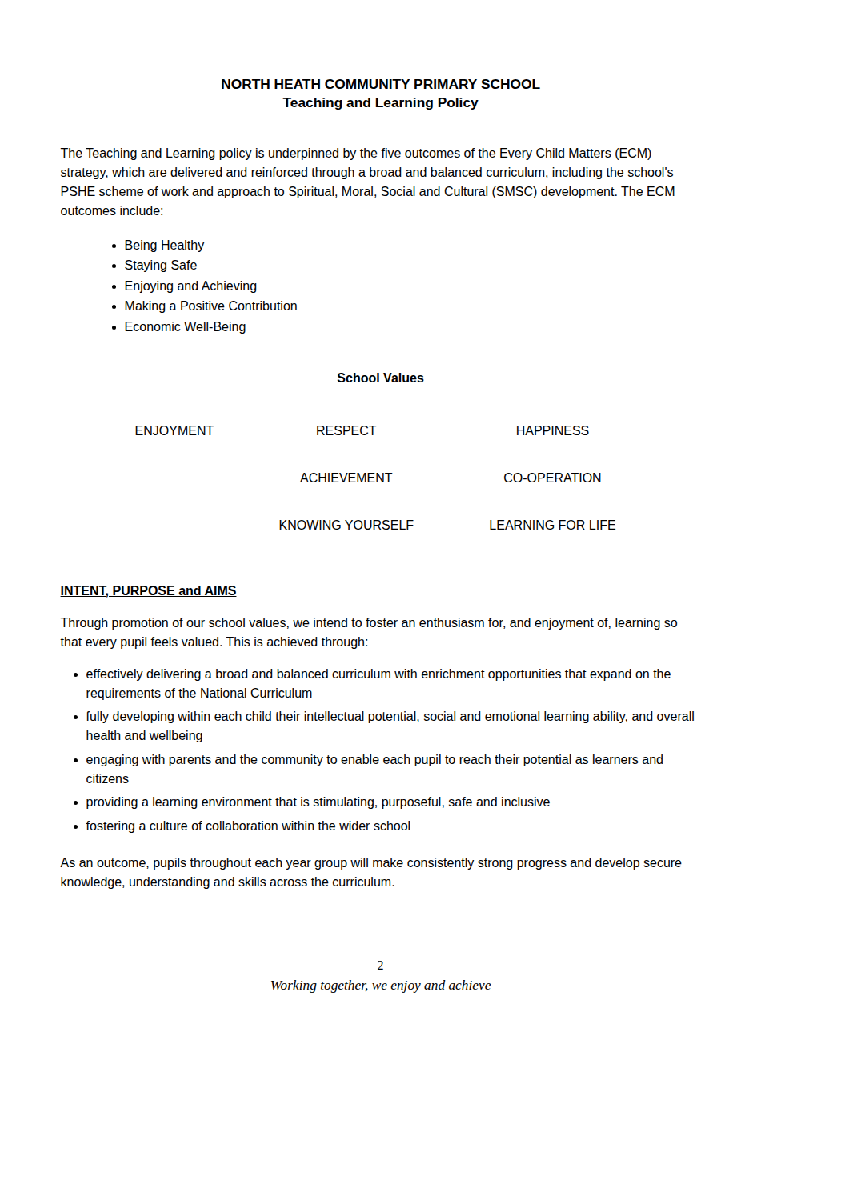NORTH HEATH COMMUNITY PRIMARY SCHOOL Teaching and Learning Policy
The Teaching and Learning policy is underpinned by the five outcomes of the Every Child Matters (ECM) strategy, which are delivered and reinforced through a broad and balanced curriculum, including the school's PSHE scheme of work and approach to Spiritual, Moral, Social and Cultural (SMSC) development. The ECM outcomes include:
Being Healthy
Staying Safe
Enjoying and Achieving
Making a Positive Contribution
Economic Well-Being
School Values
| ENJOYMENT | RESPECT | HAPPINESS |
| | ACHIEVEMENT | CO-OPERATION |
| | KNOWING YOURSELF | LEARNING FOR LIFE |
INTENT, PURPOSE and AIMS
Through promotion of our school values, we intend to foster an enthusiasm for, and enjoyment of, learning so that every pupil feels valued. This is achieved through:
effectively delivering a broad and balanced curriculum with enrichment opportunities that expand on the requirements of the National Curriculum
fully developing within each child their intellectual potential, social and emotional learning ability, and overall health and wellbeing
engaging with parents and the community to enable each pupil to reach their potential as learners and citizens
providing a learning environment that is stimulating, purposeful, safe and inclusive
fostering a culture of collaboration within the wider school
As an outcome, pupils throughout each year group will make consistently strong progress and develop secure knowledge, understanding and skills across the curriculum.
2
Working together, we enjoy and achieve